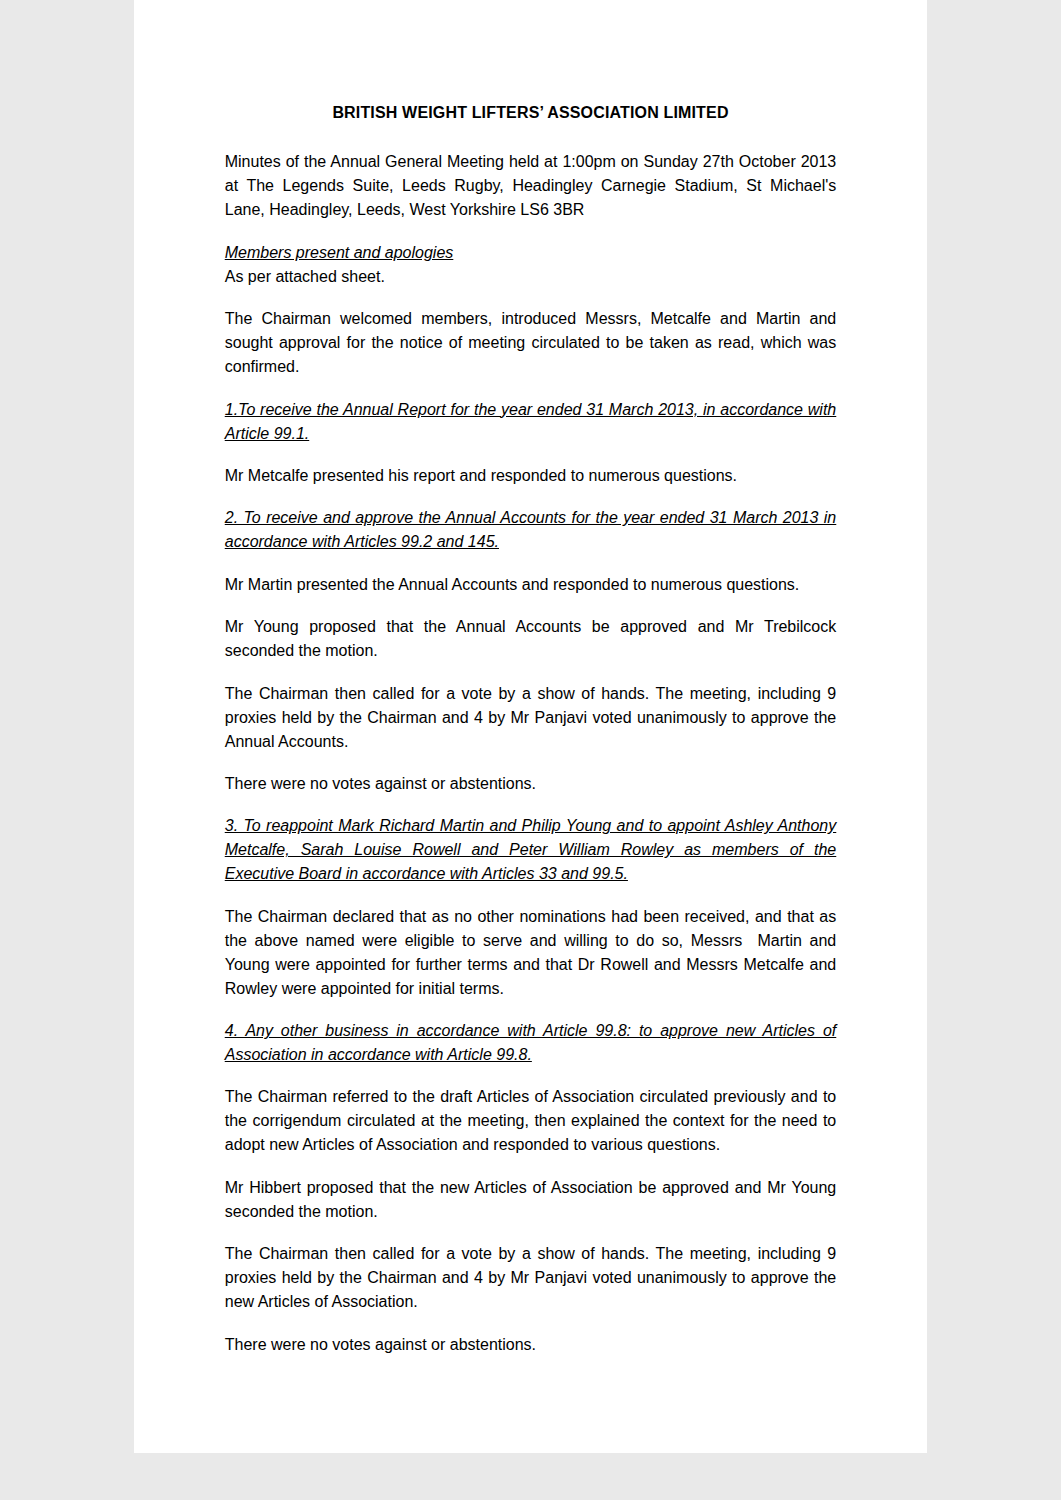BRITISH WEIGHT LIFTERS’ ASSOCIATION LIMITED
Minutes of the Annual General Meeting held at 1:00pm on Sunday 27th October 2013 at The Legends Suite, Leeds Rugby, Headingley Carnegie Stadium, St Michael's Lane, Headingley, Leeds, West Yorkshire LS6 3BR
Members present and apologies As per attached sheet.
The Chairman welcomed members, introduced Messrs, Metcalfe and Martin and sought approval for the notice of meeting circulated to be taken as read, which was confirmed.
1.To receive the Annual Report for the year ended 31 March 2013, in accordance with Article 99.1.
Mr Metcalfe presented his report and responded to numerous questions.
2. To receive and approve the Annual Accounts for the year ended 31 March 2013 in accordance with Articles 99.2 and 145.
Mr Martin presented the Annual Accounts and responded to numerous questions.
Mr Young proposed that the Annual Accounts be approved and Mr Trebilcock seconded the motion.
The Chairman then called for a vote by a show of hands. The meeting, including 9 proxies held by the Chairman and 4 by Mr Panjavi voted unanimously to approve the Annual Accounts.
There were no votes against or abstentions.
3. To reappoint Mark Richard Martin and Philip Young and to appoint Ashley Anthony Metcalfe, Sarah Louise Rowell and Peter William Rowley as members of the Executive Board in accordance with Articles 33 and 99.5.
The Chairman declared that as no other nominations had been received, and that as the above named were eligible to serve and willing to do so, Messrs Martin and Young were appointed for further terms and that Dr Rowell and Messrs Metcalfe and Rowley were appointed for initial terms.
4. Any other business in accordance with Article 99.8: to approve new Articles of Association in accordance with Article 99.8.
The Chairman referred to the draft Articles of Association circulated previously and to the corrigendum circulated at the meeting, then explained the context for the need to adopt new Articles of Association and responded to various questions.
Mr Hibbert proposed that the new Articles of Association be approved and Mr Young seconded the motion.
The Chairman then called for a vote by a show of hands. The meeting, including 9 proxies held by the Chairman and 4 by Mr Panjavi voted unanimously to approve the new Articles of Association.
There were no votes against or abstentions.